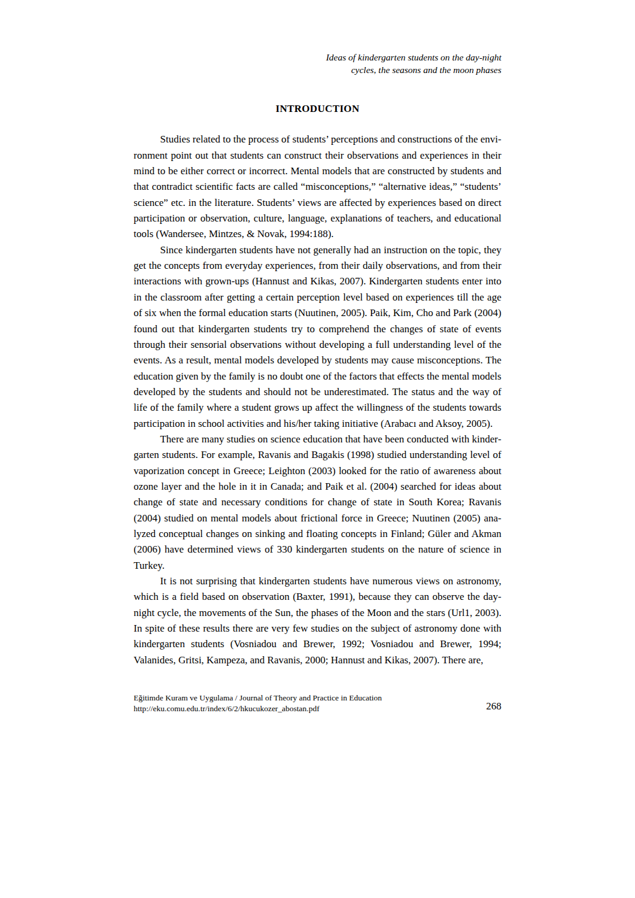Ideas of kindergarten students on the day-night
cycles, the seasons and the moon phases
INTRODUCTION
Studies related to the process of students’ perceptions and constructions of the environment point out that students can construct their observations and experiences in their mind to be either correct or incorrect. Mental models that are constructed by students and that contradict scientific facts are called “misconceptions,” “alternative ideas,” “students’ science” etc. in the literature. Students’ views are affected by experiences based on direct participation or observation, culture, language, explanations of teachers, and educational tools (Wandersee, Mintzes, & Novak, 1994:188).
Since kindergarten students have not generally had an instruction on the topic, they get the concepts from everyday experiences, from their daily observations, and from their interactions with grown-ups (Hannust and Kikas, 2007). Kindergarten students enter into in the classroom after getting a certain perception level based on experiences till the age of six when the formal education starts (Nuutinen, 2005). Paik, Kim, Cho and Park (2004) found out that kindergarten students try to comprehend the changes of state of events through their sensorial observations without developing a full understanding level of the events. As a result, mental models developed by students may cause misconceptions. The education given by the family is no doubt one of the factors that effects the mental models developed by the students and should not be underestimated. The status and the way of life of the family where a student grows up affect the willingness of the students towards participation in school activities and his/her taking initiative (Arabacı and Aksoy, 2005).
There are many studies on science education that have been conducted with kindergarten students. For example, Ravanis and Bagakis (1998) studied understanding level of vaporization concept in Greece; Leighton (2003) looked for the ratio of awareness about ozone layer and the hole in it in Canada; and Paik et al. (2004) searched for ideas about change of state and necessary conditions for change of state in South Korea; Ravanis (2004) studied on mental models about frictional force in Greece; Nuutinen (2005) analyzed conceptual changes on sinking and floating concepts in Finland; Güler and Akman (2006) have determined views of 330 kindergarten students on the nature of science in Turkey.
It is not surprising that kindergarten students have numerous views on astronomy, which is a field based on observation (Baxter, 1991), because they can observe the day-night cycle, the movements of the Sun, the phases of the Moon and the stars (Url1, 2003). In spite of these results there are very few studies on the subject of astronomy done with kindergarten students (Vosniadou and Brewer, 1992; Vosniadou and Brewer, 1994; Valanides, Gritsi, Kampeza, and Ravanis, 2000; Hannust and Kikas, 2007). There are,
Eğitimde Kuram ve Uygulama / Journal of Theory and Practice in Education
http://eku.comu.edu.tr/index/6/2/hkucukozer_abostan.pdf
268